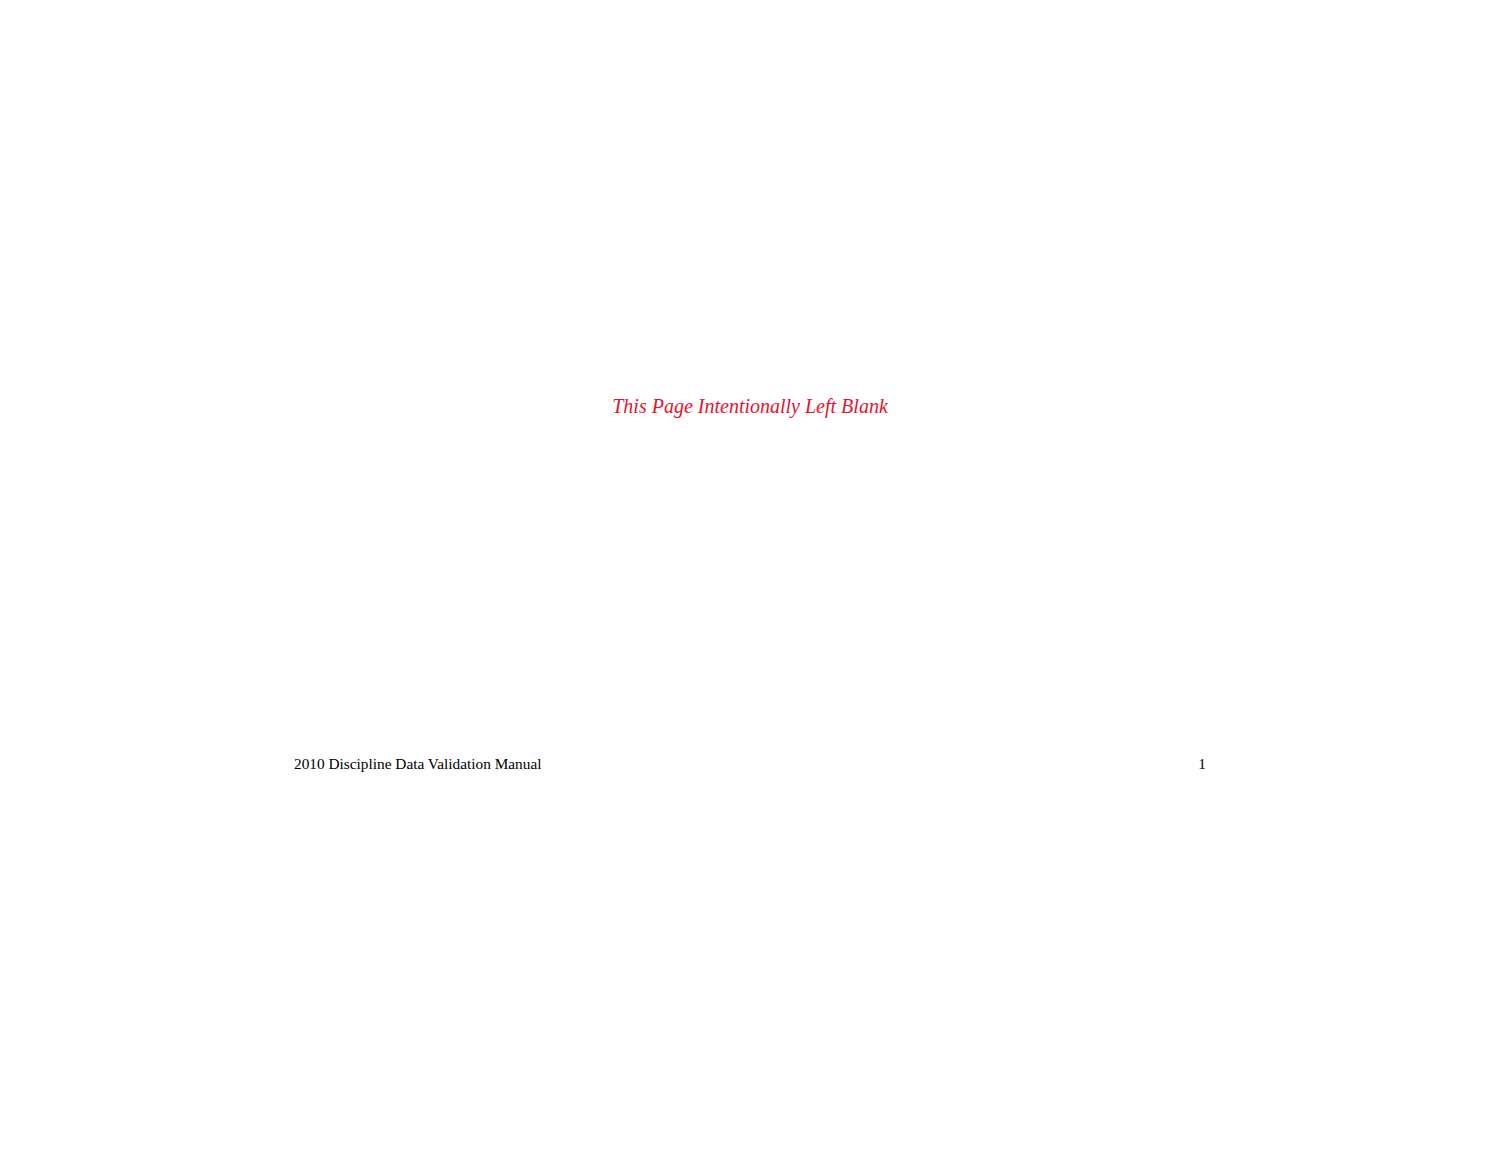This Page Intentionally Left Blank
2010 Discipline Data Validation Manual 1